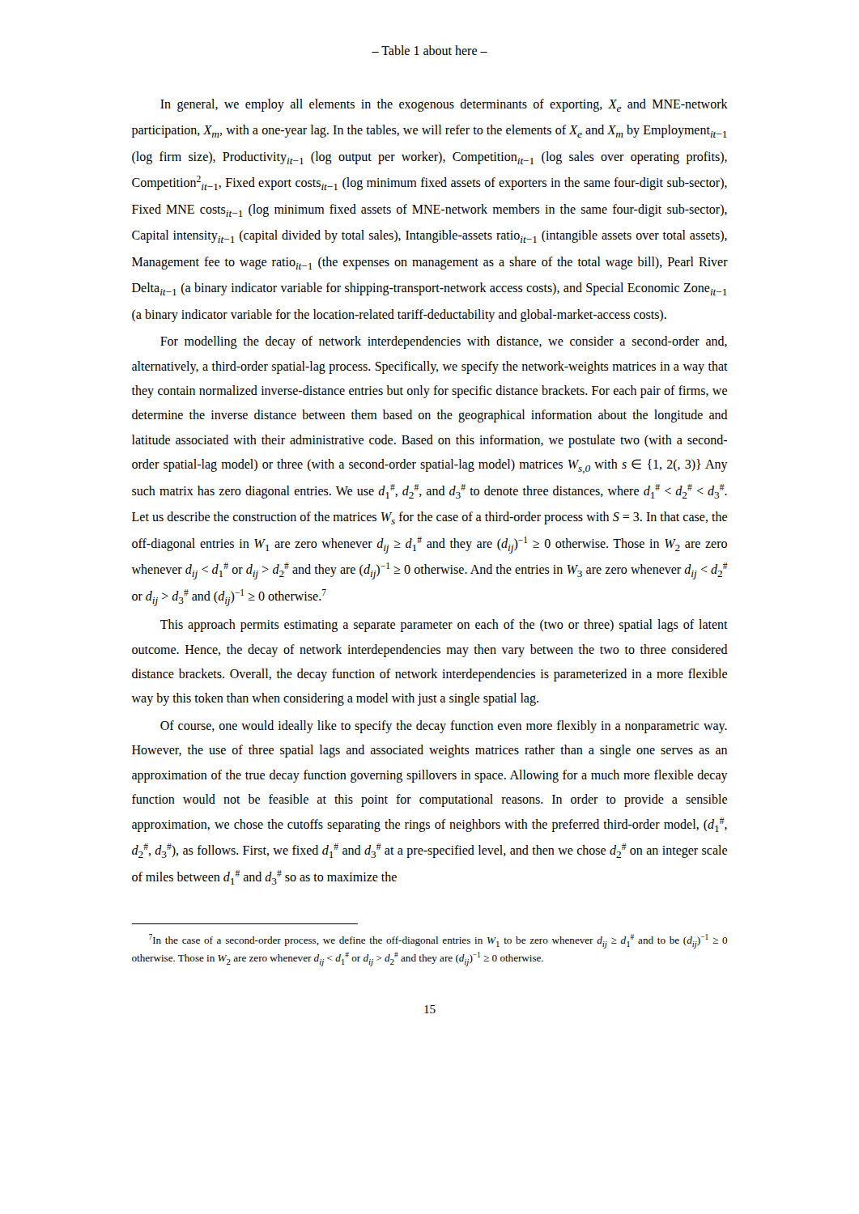– Table 1 about here –
In general, we employ all elements in the exogenous determinants of exporting, Xe and MNE-network participation, Xm, with a one-year lag. In the tables, we will refer to the elements of Xe and Xm by Employmentit−1 (log firm size), Productivityit−1 (log output per worker), Competitionit−1 (log sales over operating profits), Competition2it−1, Fixed export costsit−1 (log minimum fixed assets of exporters in the same four-digit sub-sector), Fixed MNE costsit−1 (log minimum fixed assets of MNE-network members in the same four-digit sub-sector), Capital intensityit−1 (capital divided by total sales), Intangible-assets ratioit−1 (intangible assets over total assets), Management fee to wage ratioit−1 (the expenses on management as a share of the total wage bill), Pearl River Deltait−1 (a binary indicator variable for shipping-transport-network access costs), and Special Economic Zoneit−1 (a binary indicator variable for the location-related tariff-deductability and global-market-access costs).
For modelling the decay of network interdependencies with distance, we consider a second-order and, alternatively, a third-order spatial-lag process. Specifically, we specify the network-weights matrices in a way that they contain normalized inverse-distance entries but only for specific distance brackets. For each pair of firms, we determine the inverse distance between them based on the geographical information about the longitude and latitude associated with their administrative code. Based on this information, we postulate two (with a second-order spatial-lag model) or three (with a second-order spatial-lag model) matrices Ws,0 with s ∈ {1, 2(, 3)} Any such matrix has zero diagonal entries. We use d1#, d2#, and d3# to denote three distances, where d1# < d2# < d3#. Let us describe the construction of the matrices Ws for the case of a third-order process with S = 3. In that case, the off-diagonal entries in W1 are zero whenever dij ≥ d1# and they are (dij)−1 ≥ 0 otherwise. Those in W2 are zero whenever dij < d1# or dij > d2# and they are (dij)−1 ≥ 0 otherwise. And the entries in W3 are zero whenever dij < d2# or dij > d3# and (dij)−1 ≥ 0 otherwise.7
This approach permits estimating a separate parameter on each of the (two or three) spatial lags of latent outcome. Hence, the decay of network interdependencies may then vary between the two to three considered distance brackets. Overall, the decay function of network interdependencies is parameterized in a more flexible way by this token than when considering a model with just a single spatial lag.
Of course, one would ideally like to specify the decay function even more flexibly in a nonparametric way. However, the use of three spatial lags and associated weights matrices rather than a single one serves as an approximation of the true decay function governing spillovers in space. Allowing for a much more flexible decay function would not be feasible at this point for computational reasons. In order to provide a sensible approximation, we chose the cutoffs separating the rings of neighbors with the preferred third-order model, (d1#, d2#, d3#), as follows. First, we fixed d1# and d3# at a pre-specified level, and then we chose d2# on an integer scale of miles between d1# and d3# so as to maximize the
7In the case of a second-order process, we define the off-diagonal entries in W1 to be zero whenever dij ≥ d1# and to be (dij)−1 ≥ 0 otherwise. Those in W2 are zero whenever dij < d1# or dij > d2# and they are (dij)−1 ≥ 0 otherwise.
15